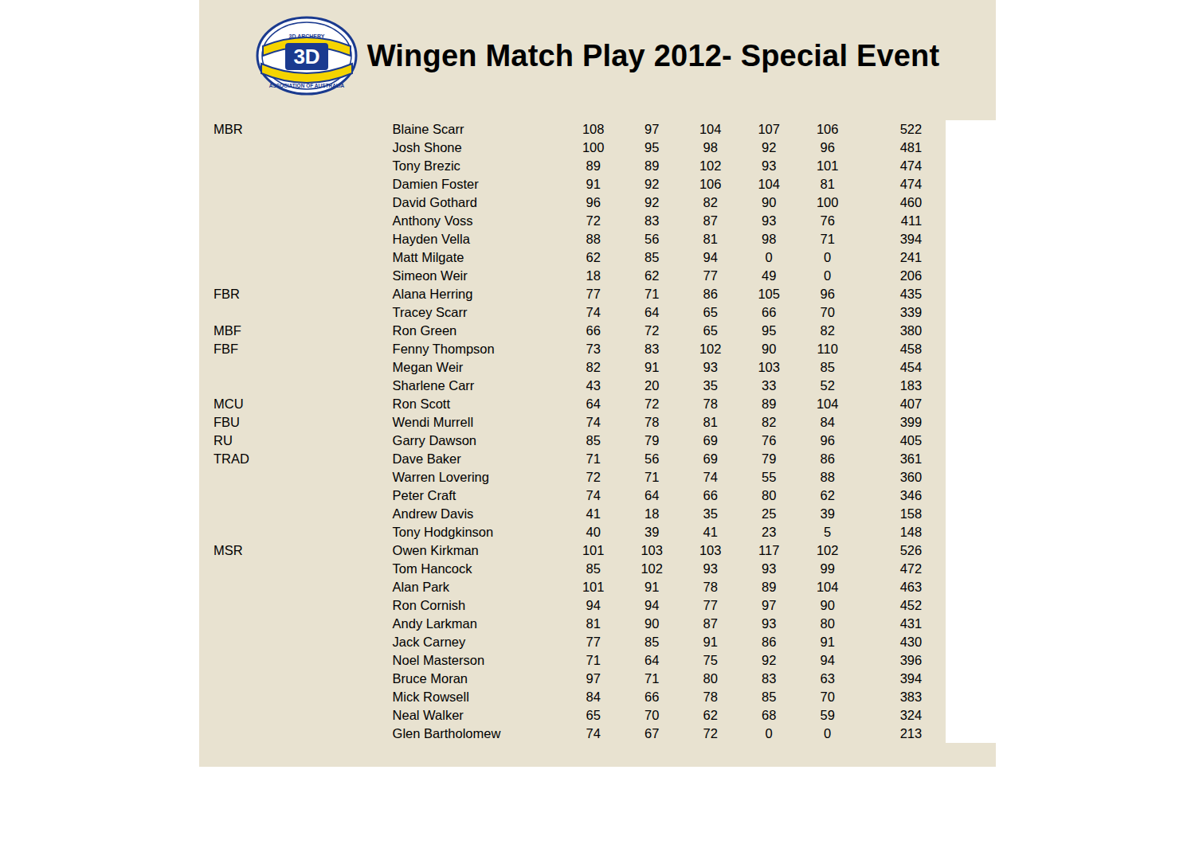3D 3D ARCHERY ASSOCIATION OF AUSTRALIA
Wingen Match Play 2012- Special Event
| MBR | Blaine Scarr | 108 | 97 | 104 | 107 | 106 | 522 | |
| | Josh Shone | 100 | 95 | 98 | 92 | 96 | 481 | |
| | Tony Brezic | 89 | 89 | 102 | 93 | 101 | 474 | |
| | Damien Foster | 91 | 92 | 106 | 104 | 81 | 474 | |
| | David Gothard | 96 | 92 | 82 | 90 | 100 | 460 | |
| | Anthony Voss | 72 | 83 | 87 | 93 | 76 | 411 | |
| | Hayden Vella | 88 | 56 | 81 | 98 | 71 | 394 | |
| | Matt Milgate | 62 | 85 | 94 | 0 | 0 | 241 | |
| | Simeon Weir | 18 | 62 | 77 | 49 | 0 | 206 | |
| FBR | Alana Herring | 77 | 71 | 86 | 105 | 96 | 435 | |
| | Tracey Scarr | 74 | 64 | 65 | 66 | 70 | 339 | |
| MBF | Ron Green | 66 | 72 | 65 | 95 | 82 | 380 | |
| FBF | Fenny Thompson | 73 | 83 | 102 | 90 | 110 | 458 | |
| | Megan Weir | 82 | 91 | 93 | 103 | 85 | 454 | |
| | Sharlene Carr | 43 | 20 | 35 | 33 | 52 | 183 | |
| MCU | Ron Scott | 64 | 72 | 78 | 89 | 104 | 407 | |
| FBU | Wendi Murrell | 74 | 78 | 81 | 82 | 84 | 399 | |
| RU | Garry Dawson | 85 | 79 | 69 | 76 | 96 | 405 | |
| TRAD | Dave Baker | 71 | 56 | 69 | 79 | 86 | 361 | |
| | Warren Lovering | 72 | 71 | 74 | 55 | 88 | 360 | |
| | Peter Craft | 74 | 64 | 66 | 80 | 62 | 346 | |
| | Andrew Davis | 41 | 18 | 35 | 25 | 39 | 158 | |
| | Tony Hodgkinson | 40 | 39 | 41 | 23 | 5 | 148 | |
| MSR | Owen Kirkman | 101 | 103 | 103 | 117 | 102 | 526 | |
| | Tom Hancock | 85 | 102 | 93 | 93 | 99 | 472 | |
| | Alan Park | 101 | 91 | 78 | 89 | 104 | 463 | |
| | Ron Cornish | 94 | 94 | 77 | 97 | 90 | 452 | |
| | Andy Larkman | 81 | 90 | 87 | 93 | 80 | 431 | |
| | Jack Carney | 77 | 85 | 91 | 86 | 91 | 430 | |
| | Noel Masterson | 71 | 64 | 75 | 92 | 94 | 396 | |
| | Bruce Moran | 97 | 71 | 80 | 83 | 63 | 394 | |
| | Mick Rowsell | 84 | 66 | 78 | 85 | 70 | 383 | |
| | Neal Walker | 65 | 70 | 62 | 68 | 59 | 324 | |
| | Glen Bartholomew | 74 | 67 | 72 | 0 | 0 | 213 | |